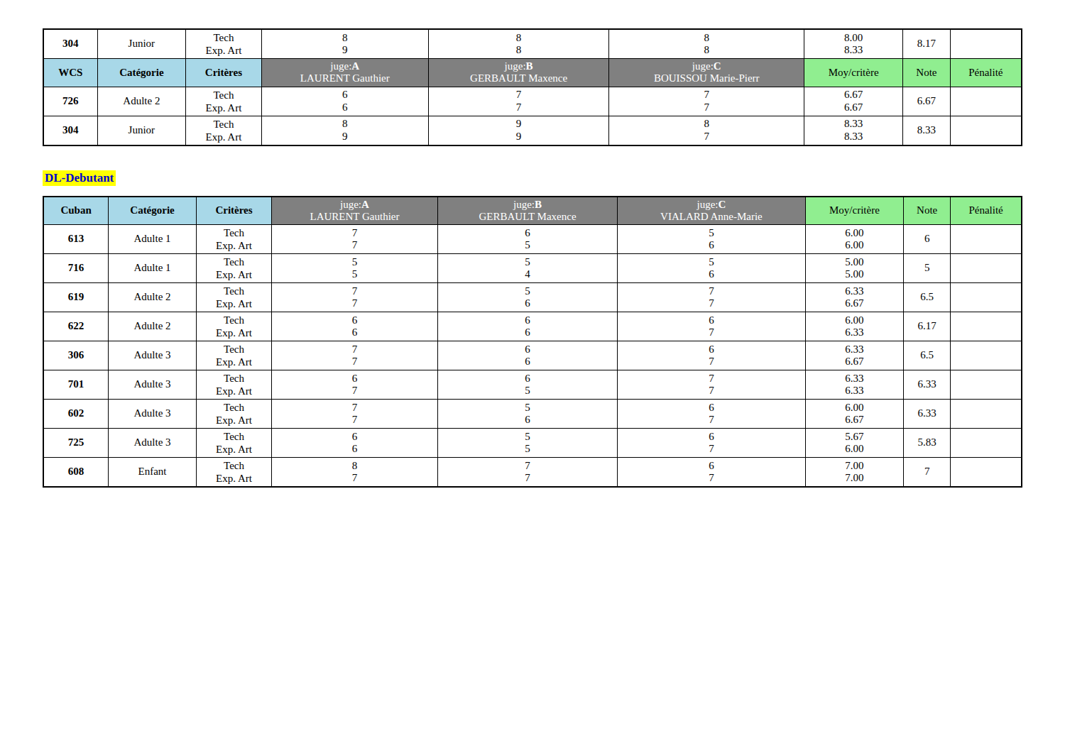| 304 | Junior | Tech Exp. Art | 8 9 | 8 8 | 8 8 | 8.00 8.33 | 8.17 | |
| WCS | Catégorie | Critères | juge: A LAURENT Gauthier | juge: B GERBAULT Maxence | juge: C BOUISSOU Marie-Pierr | Moy/critère | Note | Pénalité |
| 726 | Adulte 2 | Tech Exp. Art | 6 6 | 7 7 | 7 7 | 6.67 6.67 | 6.67 | |
| 304 | Junior | Tech Exp. Art | 8 9 | 9 9 | 8 7 | 8.33 8.33 | 8.33 | |
DL-Debutant
| Cuban | Catégorie | Critères | juge: A LAURENT Gauthier | juge: B GERBAULT Maxence | juge: C VIALARD Anne-Marie | Moy/critère | Note | Pénalité |
| 613 | Adulte 1 | Tech Exp. Art | 7 7 | 6 5 | 5 6 | 6.00 6.00 | 6 | |
| 716 | Adulte 1 | Tech Exp. Art | 5 5 | 5 4 | 5 6 | 5.00 5.00 | 5 | |
| 619 | Adulte 2 | Tech Exp. Art | 7 7 | 5 6 | 7 7 | 6.33 6.67 | 6.5 | |
| 622 | Adulte 2 | Tech Exp. Art | 6 6 | 6 6 | 6 7 | 6.00 6.33 | 6.17 | |
| 306 | Adulte 3 | Tech Exp. Art | 7 7 | 6 6 | 6 7 | 6.33 6.67 | 6.5 | |
| 701 | Adulte 3 | Tech Exp. Art | 6 7 | 6 5 | 7 7 | 6.33 6.33 | 6.33 | |
| 602 | Adulte 3 | Tech Exp. Art | 7 7 | 5 6 | 6 7 | 6.00 6.67 | 6.33 | |
| 725 | Adulte 3 | Tech Exp. Art | 6 6 | 5 5 | 6 7 | 5.67 6.00 | 5.83 | |
| 608 | Enfant | Tech Exp. Art | 8 7 | 7 7 | 6 7 | 7.00 7.00 | 7 | |